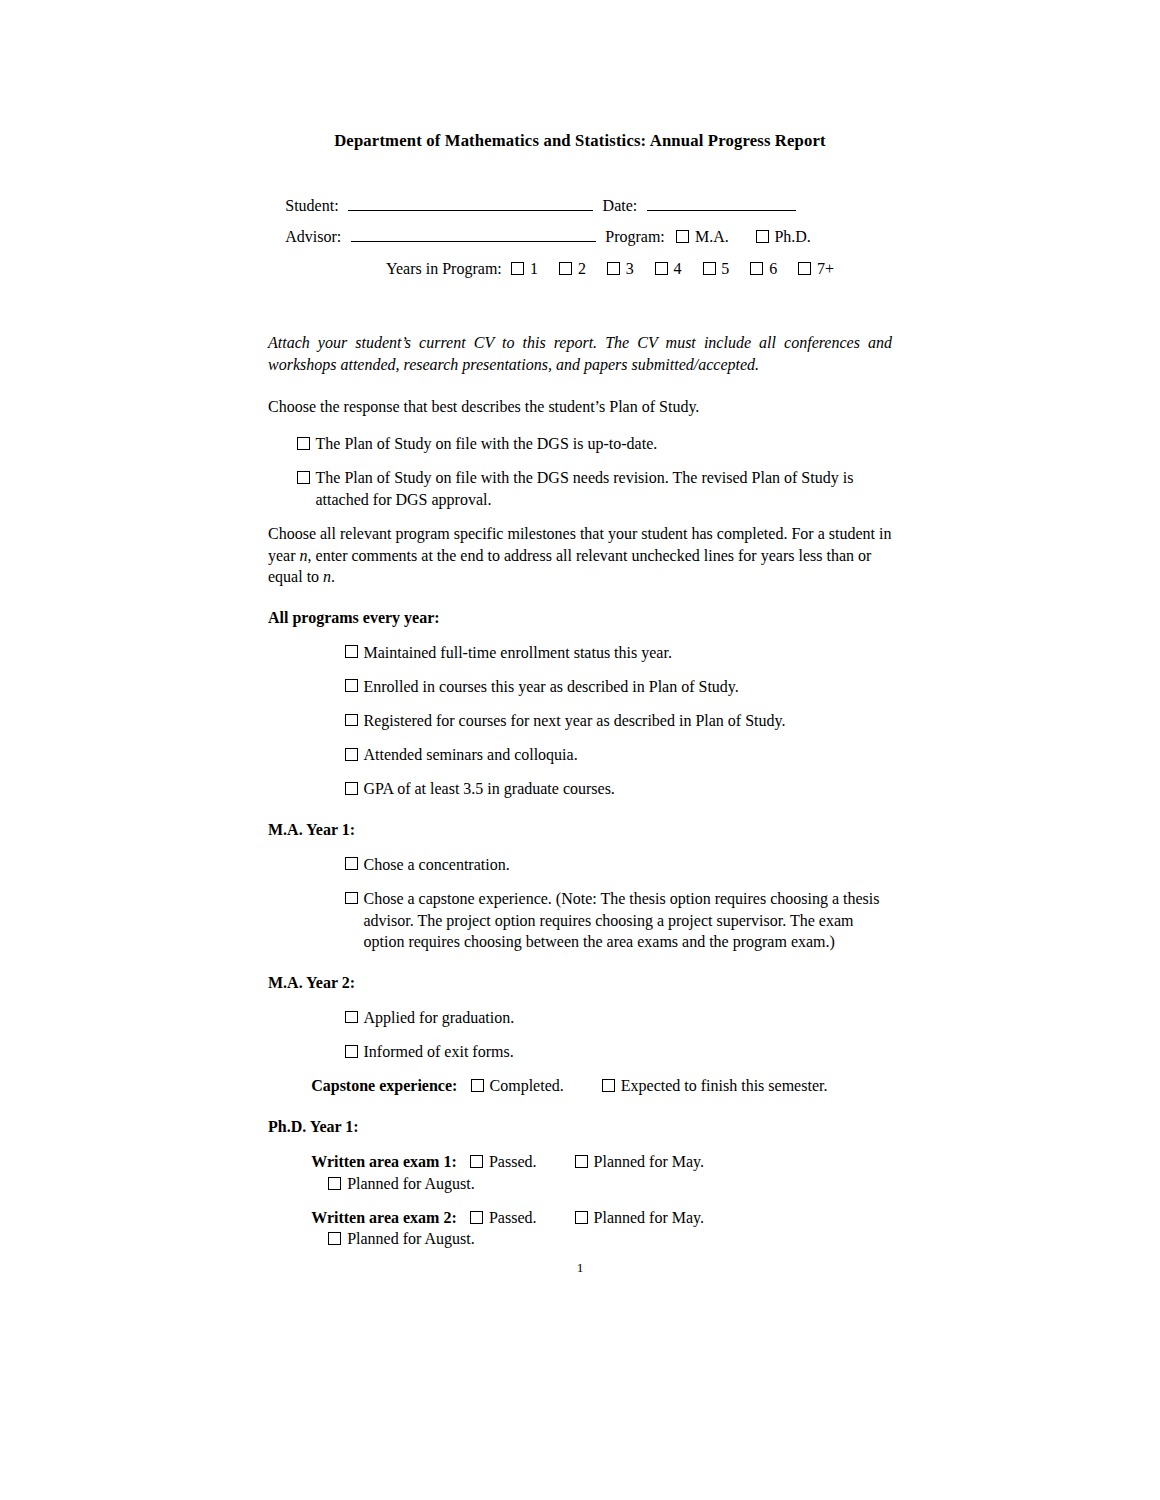Department of Mathematics and Statistics: Annual Progress Report
Student: Date:
Advisor: Program: M.A. Ph.D.
Years in Program: 1 2 3 4 5 6 7+
Attach your student’s current CV to this report. The CV must include all conferences and workshops attended, research presentations, and papers submitted/accepted.
Choose the response that best describes the student’s Plan of Study.
The Plan of Study on file with the DGS is up-to-date.
The Plan of Study on file with the DGS needs revision. The revised Plan of Study is attached for DGS approval.
Choose all relevant program specific milestones that your student has completed. For a student in year n, enter comments at the end to address all relevant unchecked lines for years less than or equal to n.
All programs every year:
Maintained full-time enrollment status this year.
Enrolled in courses this year as described in Plan of Study.
Registered for courses for next year as described in Plan of Study.
Attended seminars and colloquia.
GPA of at least 3.5 in graduate courses.
M.A. Year 1:
Chose a concentration.
Chose a capstone experience. (Note: The thesis option requires choosing a thesis advisor. The project option requires choosing a project supervisor. The exam option requires choosing between the area exams and the program exam.)
M.A. Year 2:
Applied for graduation.
Informed of exit forms.
Capstone experience: Completed. Expected to finish this semester.
Ph.D. Year 1:
Written area exam 1: Passed. Planned for May. Planned for August.
Written area exam 2: Passed. Planned for May. Planned for August.
1